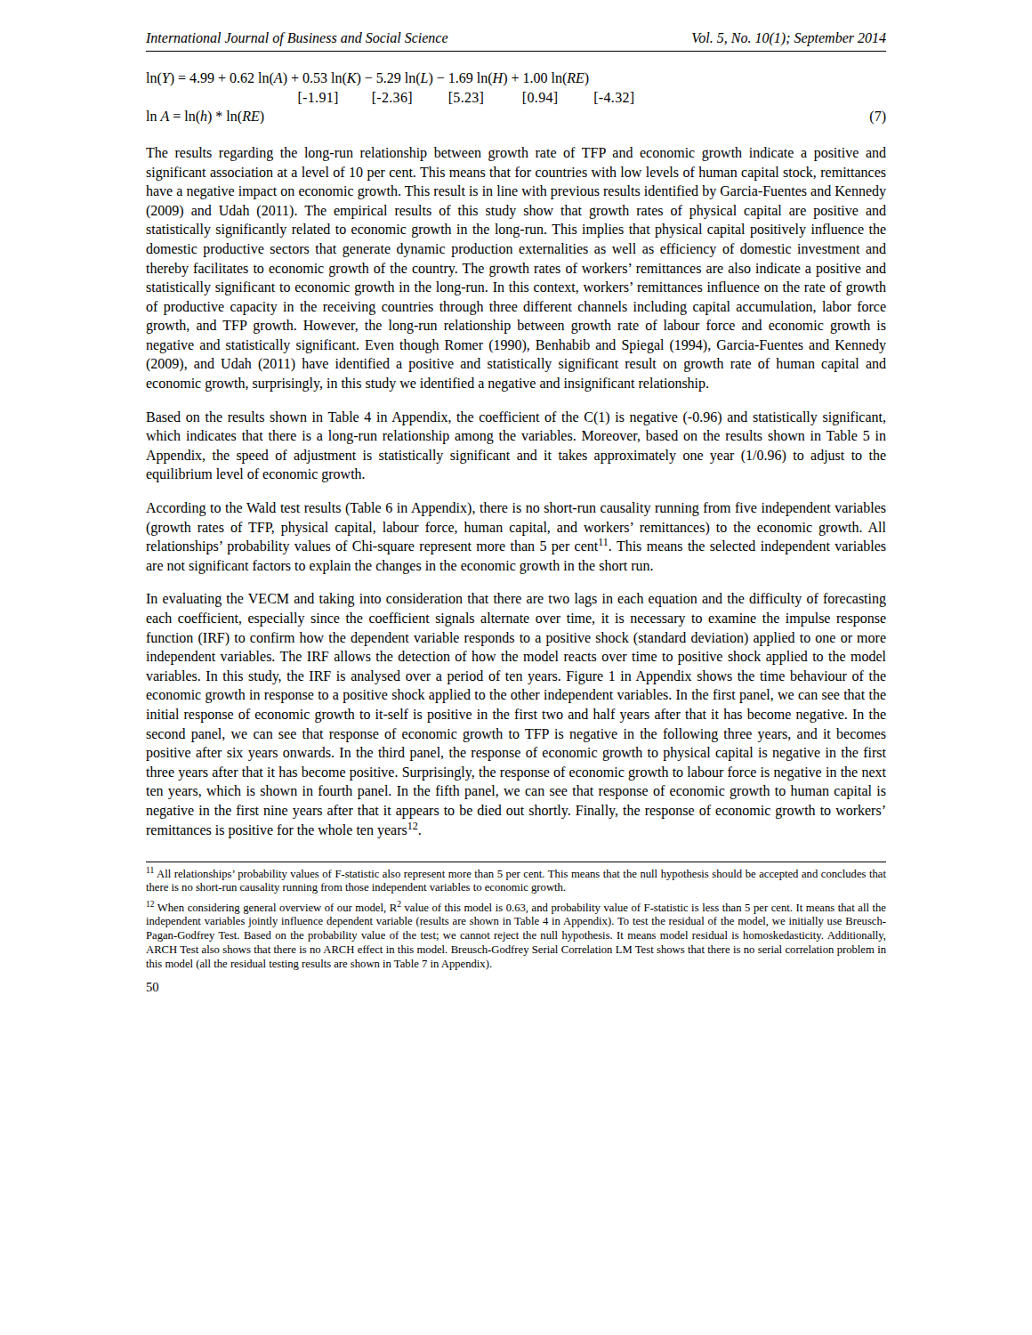International Journal of Business and Social Science Vol. 5, No. 10(1); September 2014
ln(Y) = 4.99 + 0.62 ln(A) + 0.53 ln(K) − 5.29 ln(L) − 1.69 ln(H) + 1.00 ln(RE)
[-1.91][-2.36][5.23][0.94][-4.32]
ln A = ln(h) * ln(RE) (7)
The results regarding the long-run relationship between growth rate of TFP and economic growth indicate a positive and significant association at a level of 10 per cent. This means that for countries with low levels of human capital stock, remittances have a negative impact on economic growth. This result is in line with previous results identified by Garcia-Fuentes and Kennedy (2009) and Udah (2011). The empirical results of this study show that growth rates of physical capital are positive and statistically significantly related to economic growth in the long-run. This implies that physical capital positively influence the domestic productive sectors that generate dynamic production externalities as well as efficiency of domestic investment and thereby facilitates to economic growth of the country. The growth rates of workers’ remittances are also indicate a positive and statistically significant to economic growth in the long-run. In this context, workers’ remittances influence on the rate of growth of productive capacity in the receiving countries through three different channels including capital accumulation, labor force growth, and TFP growth. However, the long-run relationship between growth rate of labour force and economic growth is negative and statistically significant. Even though Romer (1990), Benhabib and Spiegal (1994), Garcia-Fuentes and Kennedy (2009), and Udah (2011) have identified a positive and statistically significant result on growth rate of human capital and economic growth, surprisingly, in this study we identified a negative and insignificant relationship.
Based on the results shown in Table 4 in Appendix, the coefficient of the C(1) is negative (-0.96) and statistically significant, which indicates that there is a long-run relationship among the variables. Moreover, based on the results shown in Table 5 in Appendix, the speed of adjustment is statistically significant and it takes approximately one year (1/0.96) to adjust to the equilibrium level of economic growth.
According to the Wald test results (Table 6 in Appendix), there is no short-run causality running from five independent variables (growth rates of TFP, physical capital, labour force, human capital, and workers’ remittances) to the economic growth. All relationships’ probability values of Chi-square represent more than 5 per cent11. This means the selected independent variables are not significant factors to explain the changes in the economic growth in the short run.
In evaluating the VECM and taking into consideration that there are two lags in each equation and the difficulty of forecasting each coefficient, especially since the coefficient signals alternate over time, it is necessary to examine the impulse response function (IRF) to confirm how the dependent variable responds to a positive shock (standard deviation) applied to one or more independent variables. The IRF allows the detection of how the model reacts over time to positive shock applied to the model variables. In this study, the IRF is analysed over a period of ten years. Figure 1 in Appendix shows the time behaviour of the economic growth in response to a positive shock applied to the other independent variables. In the first panel, we can see that the initial response of economic growth to it-self is positive in the first two and half years after that it has become negative. In the second panel, we can see that response of economic growth to TFP is negative in the following three years, and it becomes positive after six years onwards. In the third panel, the response of economic growth to physical capital is negative in the first three years after that it has become positive. Surprisingly, the response of economic growth to labour force is negative in the next ten years, which is shown in fourth panel. In the fifth panel, we can see that response of economic growth to human capital is negative in the first nine years after that it appears to be died out shortly. Finally, the response of economic growth to workers’ remittances is positive for the whole ten years12.
11 All relationships’ probability values of F-statistic also represent more than 5 per cent. This means that the null hypothesis should be accepted and concludes that there is no short-run causality running from those independent variables to economic growth.
12 When considering general overview of our model, R2 value of this model is 0.63, and probability value of F-statistic is less than 5 per cent. It means that all the independent variables jointly influence dependent variable (results are shown in Table 4 in Appendix). To test the residual of the model, we initially use Breusch-Pagan-Godfrey Test. Based on the probability value of the test; we cannot reject the null hypothesis. It means model residual is homoskedasticity. Additionally, ARCH Test also shows that there is no ARCH effect in this model. Breusch-Godfrey Serial Correlation LM Test shows that there is no serial correlation problem in this model (all the residual testing results are shown in Table 7 in Appendix).
50